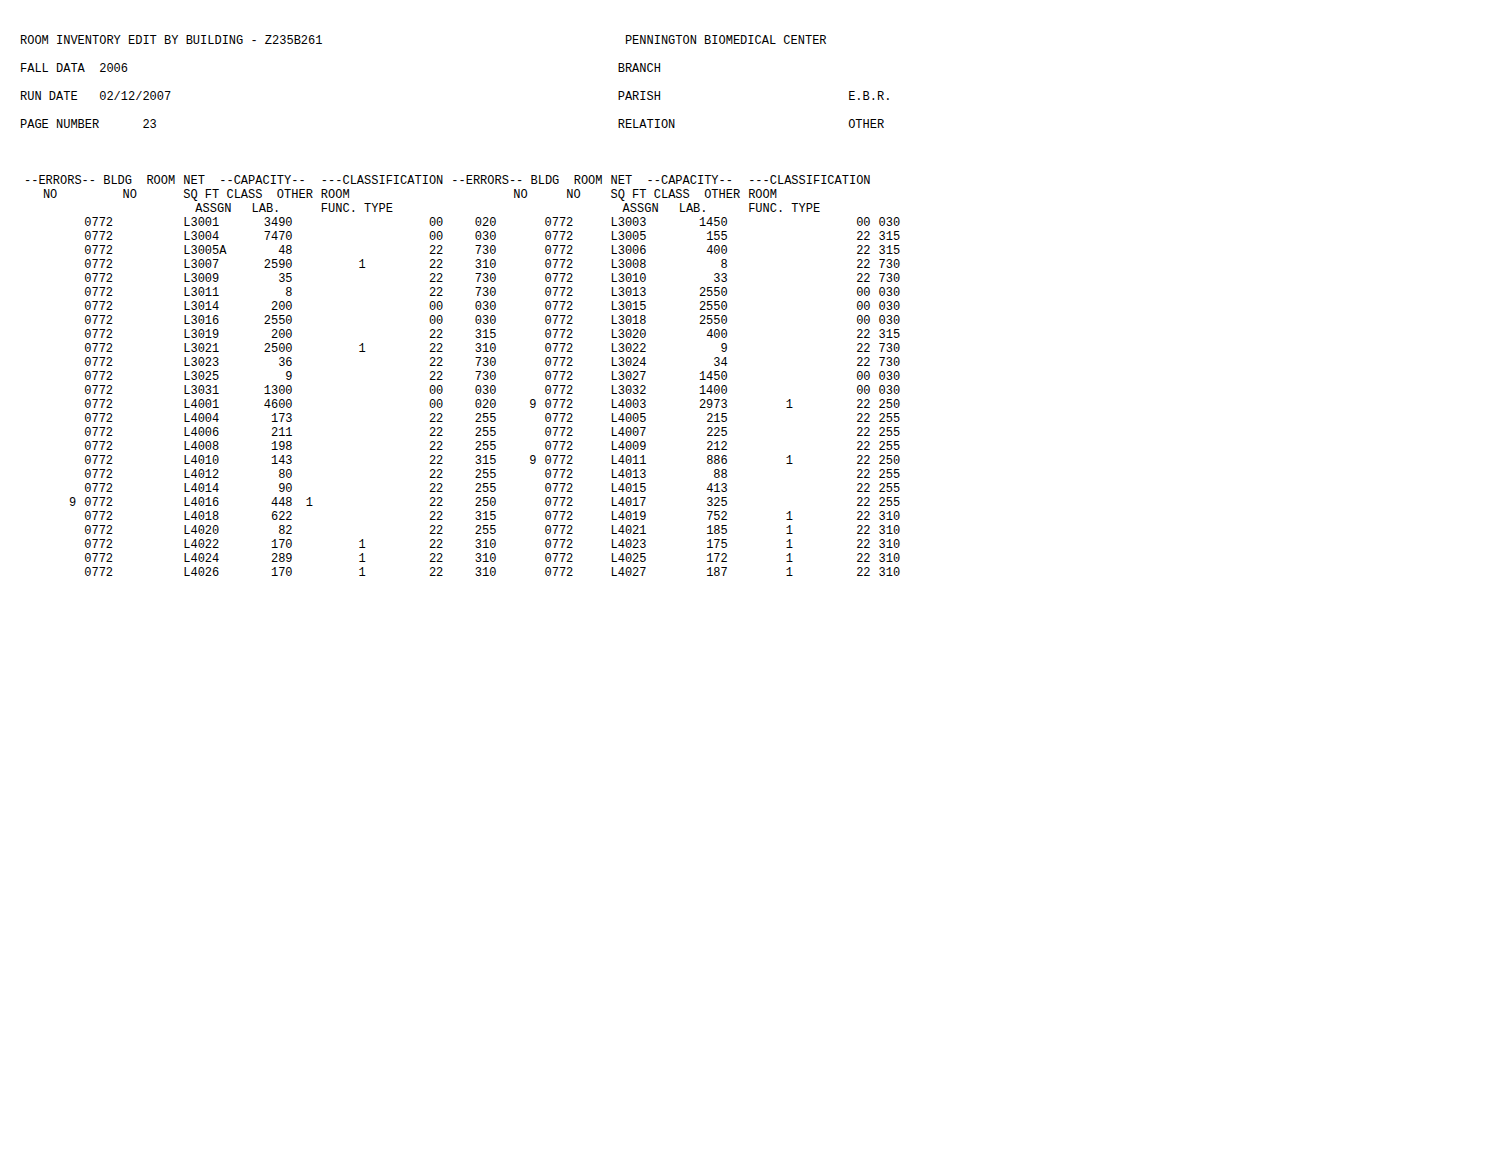ROOM INVENTORY EDIT BY BUILDING - Z235B261 PENNINGTON BIOMEDICAL CENTER
FALL DATA 2006 BRANCH
RUN DATE 02/12/2007 PARISH E.B.R.
PAGE NUMBER 23 RELATION OTHER
| --ERRORS-- BLDG ROOM | NET --CAPACITY-- | ---CLASSIFICATION | --ERRORS-- BLDG ROOM | NET --CAPACITY-- | ---CLASSIFICATION |
| --- | --- | --- | --- | --- | --- |
| NO | NO | SQ FT CLASS OTHER | ROOM | | NO | NO | SQ FT CLASS OTHER | ROOM |
| | | ASSGN | LAB. | FUNC. TYPE | | | | ASSGN | LAB. | FUNC. TYPE |
| | 0772 | L3001 | 3490 | | | 00 | 020 | | 0772 | L3003 | 1450 | | | 00 | 030 |
| | 0772 | L3004 | 7470 | | | 00 | 030 | | 0772 | L3005 | 155 | | | 22 | 315 |
| | 0772 | L3005A | 48 | | | 22 | 730 | | 0772 | L3006 | 400 | | | 22 | 315 |
| | 0772 | L3007 | 2590 | | 1 | 22 | 310 | | 0772 | L3008 | 8 | | | 22 | 730 |
| | 0772 | L3009 | 35 | | | 22 | 730 | | 0772 | L3010 | 33 | | | 22 | 730 |
| | 0772 | L3011 | 8 | | | 22 | 730 | | 0772 | L3013 | 2550 | | | 00 | 030 |
| | 0772 | L3014 | 200 | | | 00 | 030 | | 0772 | L3015 | 2550 | | | 00 | 030 |
| | 0772 | L3016 | 2550 | | | 00 | 030 | | 0772 | L3018 | 2550 | | | 00 | 030 |
| | 0772 | L3019 | 200 | | | 22 | 315 | | 0772 | L3020 | 400 | | | 22 | 315 |
| | 0772 | L3021 | 2500 | | 1 | 22 | 310 | | 0772 | L3022 | 9 | | | 22 | 730 |
| | 0772 | L3023 | 36 | | | 22 | 730 | | 0772 | L3024 | 34 | | | 22 | 730 |
| | 0772 | L3025 | 9 | | | 22 | 730 | | 0772 | L3027 | 1450 | | | 00 | 030 |
| | 0772 | L3031 | 1300 | | | 00 | 030 | | 0772 | L3032 | 1400 | | | 00 | 030 |
| | 0772 | L4001 | 4600 | | | 00 | 020 | 9 | 0772 | L4003 | 2973 | | 1 | 22 | 250 |
| | 0772 | L4004 | 173 | | | 22 | 255 | | 0772 | L4005 | 215 | | | 22 | 255 |
| | 0772 | L4006 | 211 | | | 22 | 255 | | 0772 | L4007 | 225 | | | 22 | 255 |
| | 0772 | L4008 | 198 | | | 22 | 255 | | 0772 | L4009 | 212 | | | 22 | 255 |
| | 0772 | L4010 | 143 | | | 22 | 315 | 9 | 0772 | L4011 | 886 | | 1 | 22 | 250 |
| | 0772 | L4012 | 80 | | | 22 | 255 | | 0772 | L4013 | 88 | | | 22 | 255 |
| | 0772 | L4014 | 90 | | | 22 | 255 | | 0772 | L4015 | 413 | | | 22 | 255 |
| 9 | 0772 | L4016 | 448 | 1 | | 22 | 250 | | 0772 | L4017 | 325 | | | 22 | 255 |
| | 0772 | L4018 | 622 | | | 22 | 315 | | 0772 | L4019 | 752 | | 1 | 22 | 310 |
| | 0772 | L4020 | 82 | | | 22 | 255 | | 0772 | L4021 | 185 | | 1 | 22 | 310 |
| | 0772 | L4022 | 170 | | 1 | 22 | 310 | | 0772 | L4023 | 175 | | 1 | 22 | 310 |
| | 0772 | L4024 | 289 | | 1 | 22 | 310 | | 0772 | L4025 | 172 | | 1 | 22 | 310 |
| | 0772 | L4026 | 170 | | 1 | 22 | 310 | | 0772 | L4027 | 187 | | 1 | 22 | 310 |